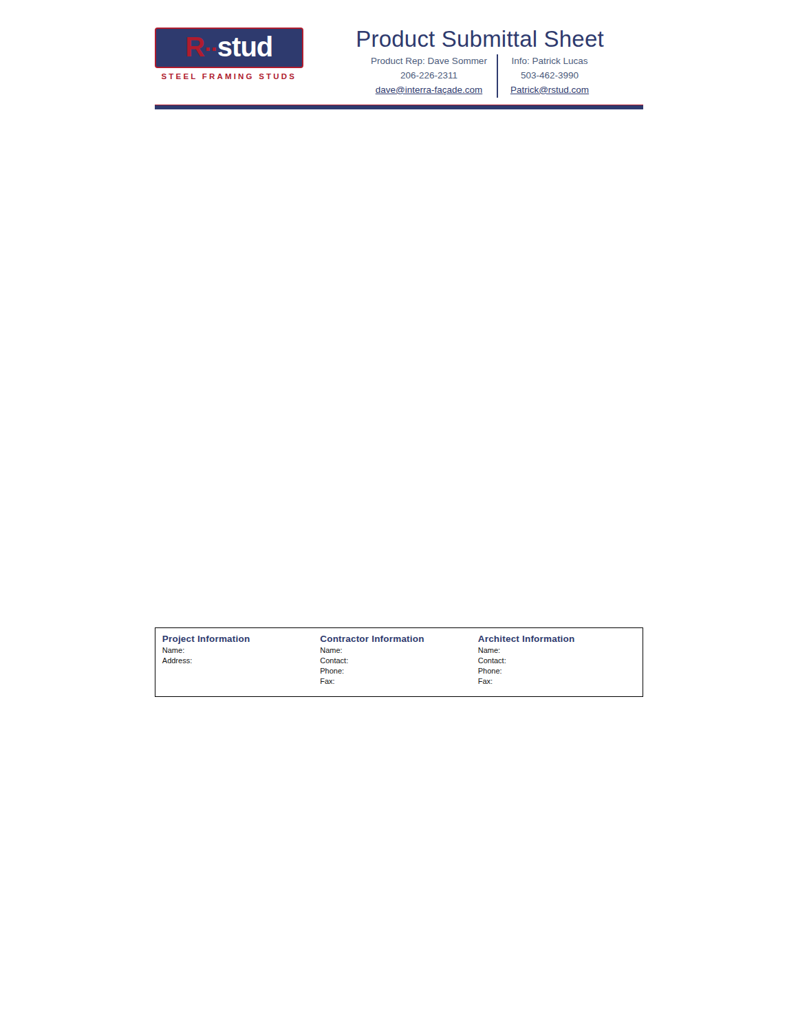R··stud
Steel Framing Studs
Product Submittal Sheet
Product Rep: Dave Sommer
206-226-2311
dave@interra-façade.com
Info: Patrick Lucas
503-462-3990
Patrick@rstud.com
Project Information
Name:
Address:
Contractor Information
Name:
Contact:
Phone:
Fax:
Architect Information
Name:
Contact:
Phone:
Fax: